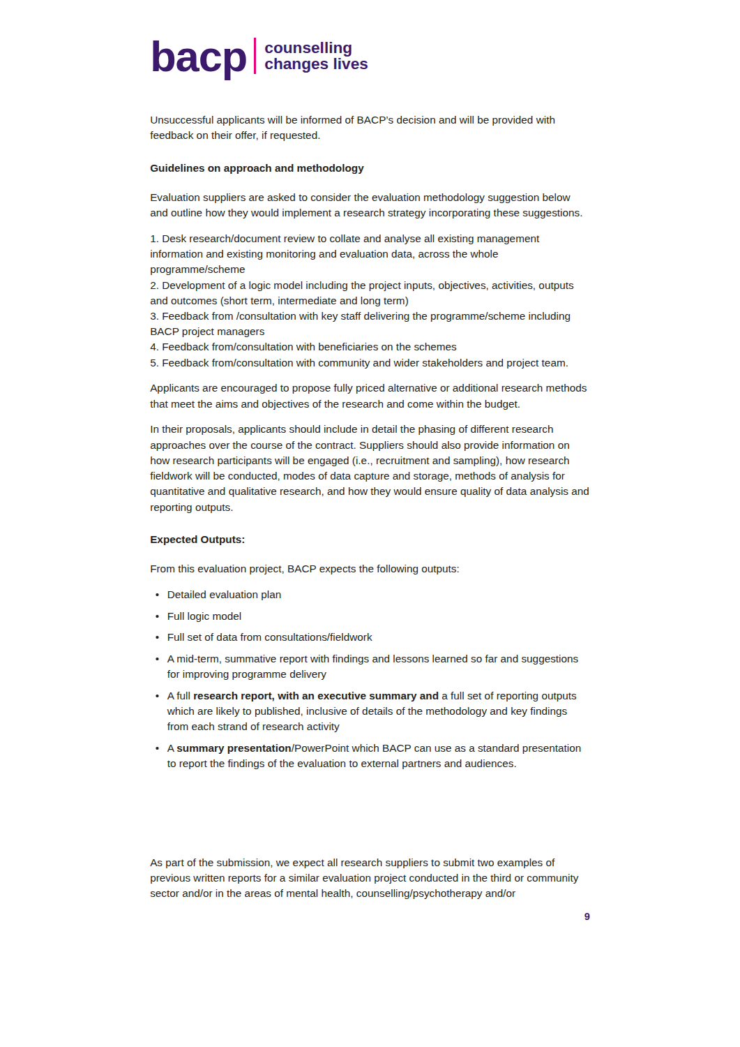bacp counselling
changes lives
Unsuccessful applicants will be informed of BACP’s decision and will be provided with feedback on their offer, if requested.
Guidelines on approach and methodology
Evaluation suppliers are asked to consider the evaluation methodology suggestion below and outline how they would implement a research strategy incorporating these suggestions.
1. Desk research/document review to collate and analyse all existing management information and existing monitoring and evaluation data, across the whole programme/scheme
2. Development of a logic model including the project inputs, objectives, activities, outputs and outcomes (short term, intermediate and long term)
3. Feedback from /consultation with key staff delivering the programme/scheme including BACP project managers
4. Feedback from/consultation with beneficiaries on the schemes
5. Feedback from/consultation with community and wider stakeholders and project team.
Applicants are encouraged to propose fully priced alternative or additional research methods that meet the aims and objectives of the research and come within the budget.
In their proposals, applicants should include in detail the phasing of different research approaches over the course of the contract. Suppliers should also provide information on how research participants will be engaged (i.e., recruitment and sampling), how research fieldwork will be conducted, modes of data capture and storage, methods of analysis for quantitative and qualitative research, and how they would ensure quality of data analysis and reporting outputs.
Expected Outputs:
From this evaluation project, BACP expects the following outputs:
Detailed evaluation plan
Full logic model
Full set of data from consultations/fieldwork
A mid-term, summative report with findings and lessons learned so far and suggestions for improving programme delivery
A full research report, with an executive summary and a full set of reporting outputs which are likely to published, inclusive of details of the methodology and key findings from each strand of research activity
A summary presentation/PowerPoint which BACP can use as a standard presentation to report the findings of the evaluation to external partners and audiences.
As part of the submission, we expect all research suppliers to submit two examples of previous written reports for a similar evaluation project conducted in the third or community sector and/or in the areas of mental health, counselling/psychotherapy and/or
9